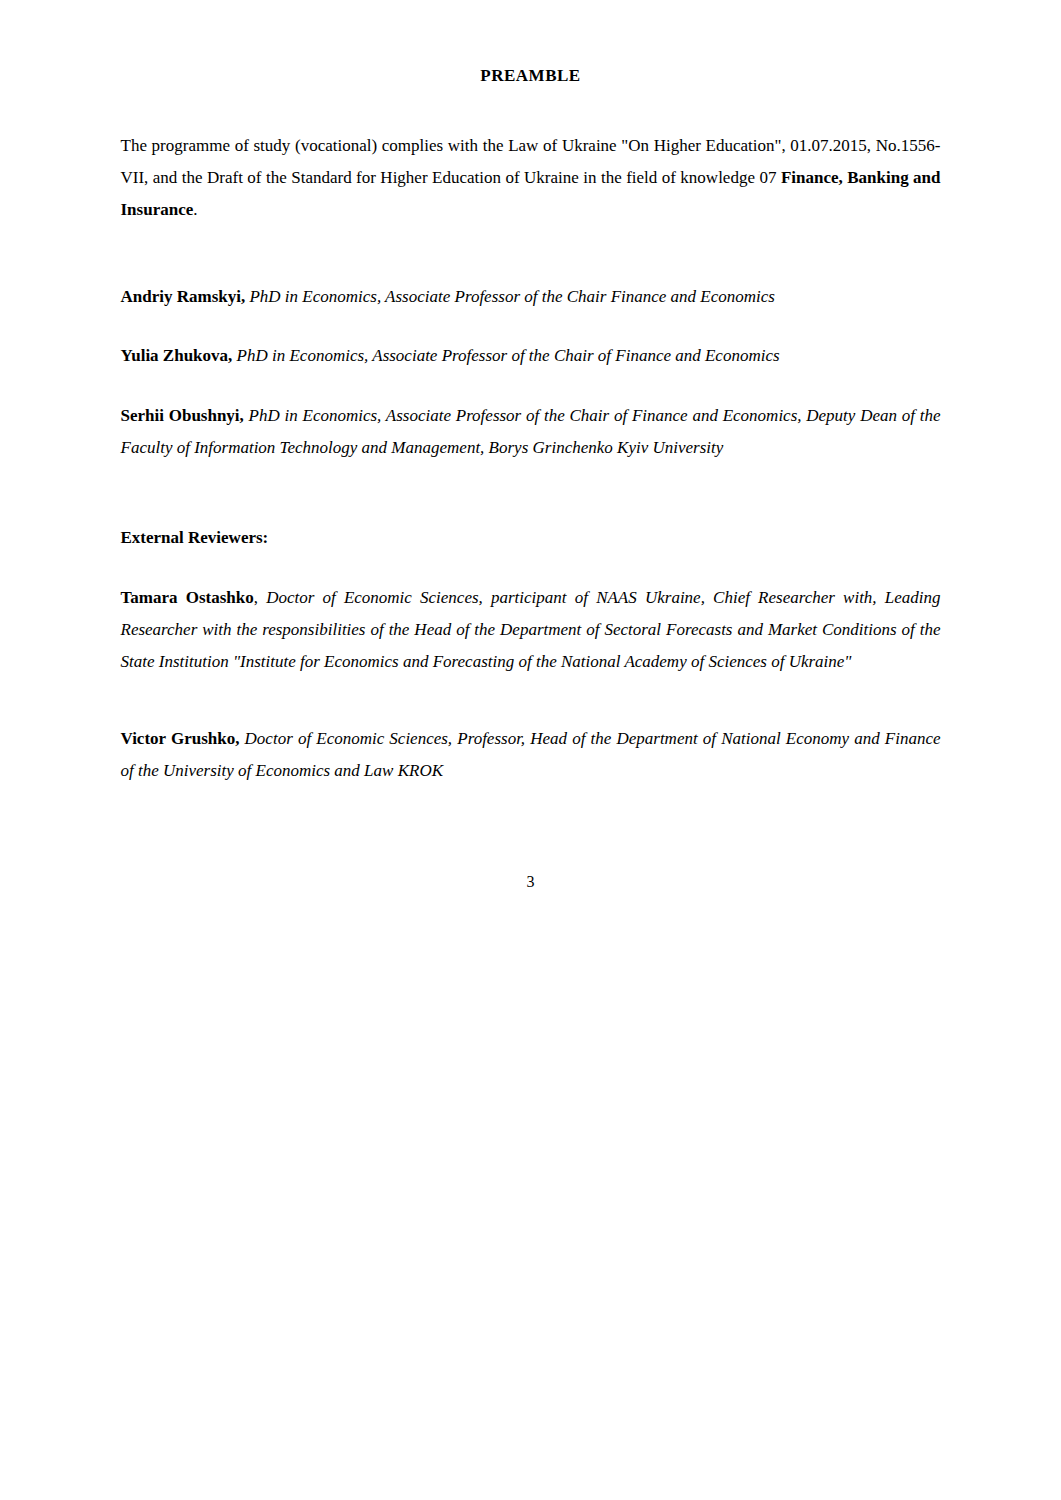PREAMBLE
The programme of study (vocational) complies with the Law of Ukraine "On Higher Education", 01.07.2015, No.1556-VII, and the Draft of the Standard for Higher Education of Ukraine in the field of knowledge 07 Finance, Banking and Insurance.
Andriy Ramskyi, PhD in Economics, Associate Professor of the Chair Finance and Economics
Yulia Zhukova, PhD in Economics, Associate Professor of the Chair of Finance and Economics
Serhii Obushnyi, PhD in Economics, Associate Professor of the Chair of Finance and Economics, Deputy Dean of the Faculty of Information Technology and Management, Borys Grinchenko Kyiv University
External Reviewers:
Tamara Ostashko, Doctor of Economic Sciences, participant of NAAS Ukraine, Chief Researcher with, Leading Researcher with the responsibilities of the Head of the Department of Sectoral Forecasts and Market Conditions of the State Institution "Institute for Economics and Forecasting of the National Academy of Sciences of Ukraine"
Victor Grushko, Doctor of Economic Sciences, Professor, Head of the Department of National Economy and Finance of the University of Economics and Law KROK
3